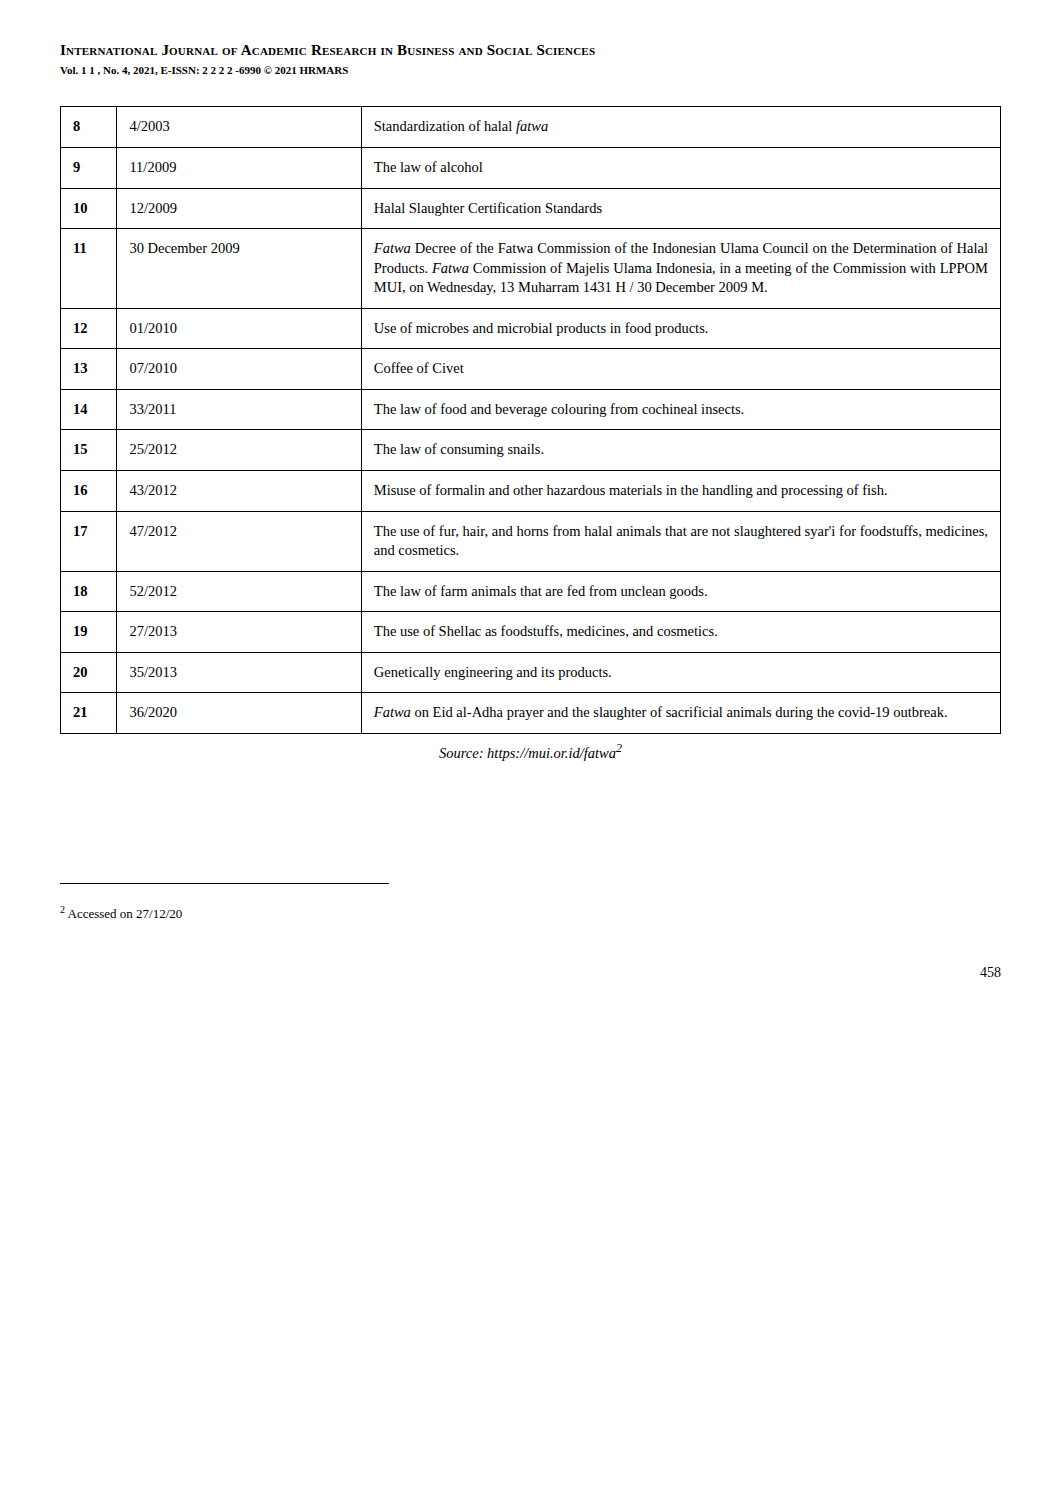International Journal of Academic Research in Business and Social Sciences
Vol. 1 1 , No. 4, 2021, E-ISSN: 2 2 2 2 -6990 © 2021 HRMARS
| 8 | 4/2003 | Standardization of halal fatwa |
| 9 | 11/2009 | The law of alcohol |
| 10 | 12/2009 | Halal Slaughter Certification Standards |
| 11 | 30 December 2009 | Fatwa Decree of the Fatwa Commission of the Indonesian Ulama Council on the Determination of Halal Products. Fatwa Commission of Majelis Ulama Indonesia, in a meeting of the Commission with LPPOM MUI, on Wednesday, 13 Muharram 1431 H / 30 December 2009 M. |
| 12 | 01/2010 | Use of microbes and microbial products in food products. |
| 13 | 07/2010 | Coffee of Civet |
| 14 | 33/2011 | The law of food and beverage colouring from cochineal insects. |
| 15 | 25/2012 | The law of consuming snails. |
| 16 | 43/2012 | Misuse of formalin and other hazardous materials in the handling and processing of fish. |
| 17 | 47/2012 | The use of fur, hair, and horns from halal animals that are not slaughtered syar'i for foodstuffs, medicines, and cosmetics. |
| 18 | 52/2012 | The law of farm animals that are fed from unclean goods. |
| 19 | 27/2013 | The use of Shellac as foodstuffs, medicines, and cosmetics. |
| 20 | 35/2013 | Genetically engineering and its products. |
| 21 | 36/2020 | Fatwa on Eid al-Adha prayer and the slaughter of sacrificial animals during the covid-19 outbreak. |
Source: https://mui.or.id/fatwa2
2 Accessed on 27/12/20
458